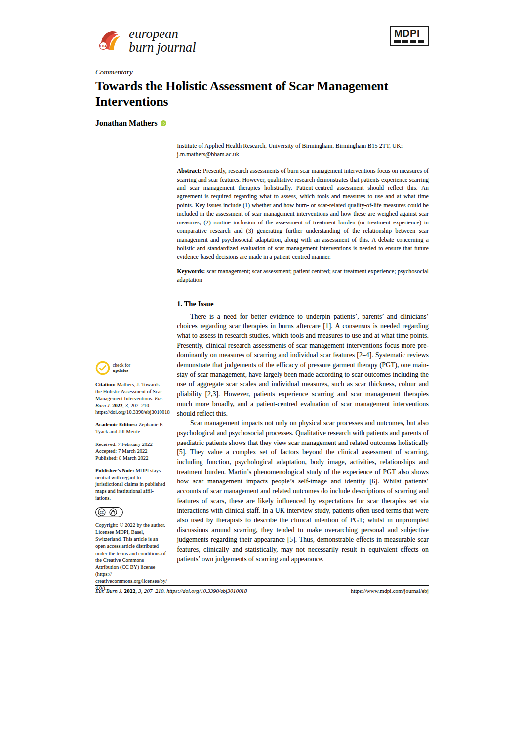EBA
european burn journal
MDPI
Commentary
Towards the Holistic Assessment of Scar Management Interventions
Jonathan Mathers
check for updates
Citation: Mathers, J. Towards the Holistic Assessment of Scar Management Interventions. Eur. Burn J. 2022, 3, 207–210. https://doi.org/10.3390/ebj3010018
Academic Editors: Zephanie F. Tyack and Jill Meirte
Received: 7 February 2022
Accepted: 7 March 2022
Published: 8 March 2022
Publisher’s Note: MDPI stays neutral with regard to jurisdictional claims in published maps and institutional affil- iations.
cc
Copyright: © 2022 by the author. Licensee MDPI, Basel, Switzerland. This article is an open access article distributed under the terms and conditions of the Creative Commons Attribution (CC BY) license (https:// creativecommons.org/licenses/by/ 4.0/).
Institute of Applied Health Research, University of Birmingham, Birmingham B15 2TT, UK;
j.m.mathers@bham.ac.uk
Abstract: Presently, research assessments of burn scar management interventions focus on measures of scarring and scar features. However, qualitative research demonstrates that patients experience scarring and scar management therapies holistically. Patient-centred assessment should reflect this. An agreement is required regarding what to assess, which tools and measures to use and at what time points. Key issues include (1) whether and how burn- or scar-related quality-of-life measures could be included in the assessment of scar management interventions and how these are weighed against scar measures; (2) routine inclusion of the assessment of treatment burden (or treatment experience) in comparative research and (3) generating further understanding of the relationship between scar management and psychosocial adaptation, along with an assessment of this. A debate concerning a holistic and standardized evaluation of scar management interventions is needed to ensure that future evidence-based decisions are made in a patient-centred manner.
Keywords: scar management; scar assessment; patient centred; scar treatment experience; psychosocial adaptation
1. The Issue
There is a need for better evidence to underpin patients’, parents’ and clinicians’ choices regarding scar therapies in burns aftercare [1]. A consensus is needed regarding what to assess in research studies, which tools and measures to use and at what time points. Presently, clinical research assessments of scar management interventions focus more pre- dominantly on measures of scarring and individual scar features [2–4]. Systematic reviews demonstrate that judgements of the efficacy of pressure garment therapy (PGT), one main- stay of scar management, have largely been made according to scar outcomes including the use of aggregate scar scales and individual measures, such as scar thickness, colour and pliability [2,3]. However, patients experience scarring and scar management therapies much more broadly, and a patient-centred evaluation of scar management interventions should reflect this.
Scar management impacts not only on physical scar processes and outcomes, but also psychological and psychosocial processes. Qualitative research with patients and parents of paediatric patients shows that they view scar management and related outcomes holistically [5]. They value a complex set of factors beyond the clinical assessment of scarring, including function, psychological adaptation, body image, activities, relationships and treatment burden. Martin’s phenomenological study of the experience of PGT also shows how scar management impacts people’s self-image and identity [6]. Whilst patients’ accounts of scar management and related outcomes do include descriptions of scarring and features of scars, these are likely influenced by expectations for scar therapies set via interactions with clinical staff. In a UK interview study, patients often used terms that were also used by therapists to describe the clinical intention of PGT; whilst in unprompted discussions around scarring, they tended to make overarching personal and subjective judgements regarding their appearance [5]. Thus, demonstrable effects in measurable scar features, clinically and statistically, may not necessarily result in equivalent effects on patients’ own judgements of scarring and appearance.
Eur. Burn J. 2022, 3, 207–210. https://doi.org/10.3390/ebj3010018
https://www.mdpi.com/journal/ebj